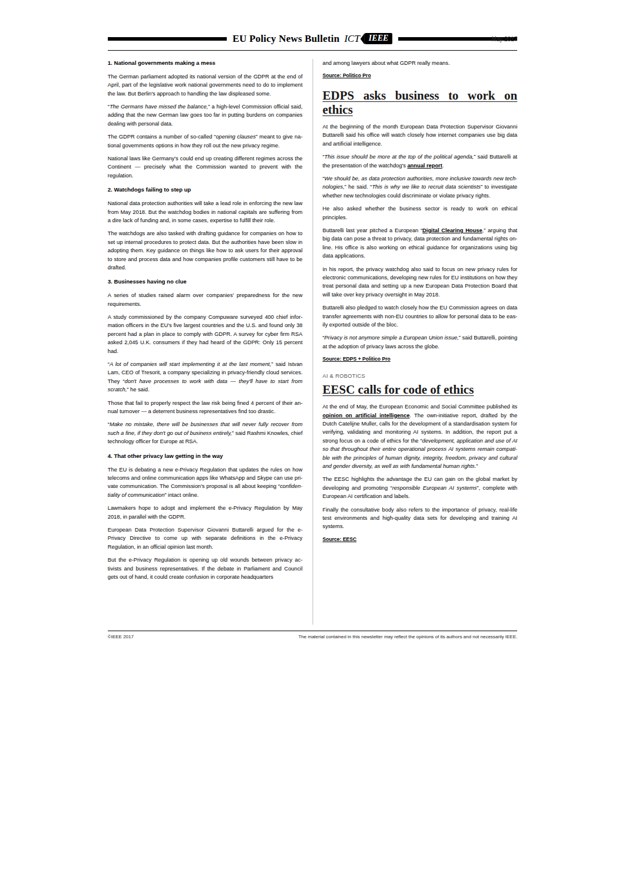EU Policy News Bulletin ICT IEEE
May 2017
1. National governments making a mess
The German parliament adopted its national version of the GDPR at the end of April, part of the legislative work national governments need to do to implement the law. But Berlin's approach to handling the law displeased some.
“The Germans have missed the balance,” a high-level Commission official said, adding that the new German law goes too far in putting burdens on companies dealing with personal data.
The GDPR contains a number of so-called “opening clauses” meant to give national governments options in how they roll out the new privacy regime.
National laws like Germany's could end up creating different regimes across the Continent — precisely what the Commission wanted to prevent with the regulation.
2. Watchdogs failing to step up
National data protection authorities will take a lead role in enforcing the new law from May 2018. But the watchdog bodies in national capitals are suffering from a dire lack of funding and, in some cases, expertise to fulfill their role.
The watchdogs are also tasked with drafting guidance for companies on how to set up internal procedures to protect data. But the authorities have been slow in adopting them. Key guidance on things like how to ask users for their approval to store and process data and how companies profile customers still have to be drafted.
3. Businesses having no clue
A series of studies raised alarm over companies' preparedness for the new requirements.
A study commissioned by the company Compuware surveyed 400 chief information officers in the EU's five largest countries and the U.S. and found only 38 percent had a plan in place to comply with GDPR. A survey for cyber firm RSA asked 2,045 U.K. consumers if they had heard of the GDPR: Only 15 percent had.
“A lot of companies will start implementing it at the last moment,” said Istvan Lam, CEO of Tresorit, a company specializing in privacy-friendly cloud services. They “don't have processes to work with data — they'll have to start from scratch,” he said.
Those that fail to properly respect the law risk being fined 4 percent of their annual turnover — a deterrent business representatives find too drastic.
“Make no mistake, there will be businesses that will never fully recover from such a fine, if they don't go out of business entirely,” said Rashmi Knowles, chief technology officer for Europe at RSA.
4. That other privacy law getting in the way
The EU is debating a new e-Privacy Regulation that updates the rules on how telecoms and online communication apps like WhatsApp and Skype can use private communication. The Commission's proposal is all about keeping “confidentiality of communication” intact online.
Lawmakers hope to adopt and implement the e-Privacy Regulation by May 2018, in parallel with the GDPR.
European Data Protection Supervisor Giovanni Buttarelli argued for the e-Privacy Directive to come up with separate definitions in the e-Privacy Regulation, in an official opinion last month.
But the e-Privacy Regulation is opening up old wounds between privacy activists and business representatives. If the debate in Parliament and Council gets out of hand, it could create confusion in corporate headquarters
and among lawyers about what GDPR really means.
Source: Politico Pro
EDPS asks business to work on ethics
At the beginning of the month European Data Protection Supervisor Giovanni Buttarelli said his office will watch closely how internet companies use big data and artificial intelligence.
“This issue should be more at the top of the political agenda,” said Buttarelli at the presentation of the watchdog's annual report.
“We should be, as data protection authorities, more inclusive towards new technologies,” he said. “This is why we like to recruit data scientists” to investigate whether new technologies could discriminate or violate privacy rights.
He also asked whether the business sector is ready to work on ethical principles.
Buttarelli last year pitched a European “Digital Clearing House,” arguing that big data can pose a threat to privacy, data protection and fundamental rights online. His office is also working on ethical guidance for organizations using big data applications.
In his report, the privacy watchdog also said to focus on new privacy rules for electronic communications, developing new rules for EU institutions on how they treat personal data and setting up a new European Data Protection Board that will take over key privacy oversight in May 2018.
Buttarelli also pledged to watch closely how the EU Commission agrees on data transfer agreements with non-EU countries to allow for personal data to be easily exported outside of the bloc.
“Privacy is not anymore simple a European Union issue,” said Buttarelli, pointing at the adoption of privacy laws across the globe.
Source: EDPS + Politico Pro
AI & ROBOTICS
EESC calls for code of ethics
At the end of May, the European Economic and Social Committee published its opinion on artificial intelligence. The own-initiative report, drafted by the Dutch Catelijne Muller, calls for the development of a standardisation system for verifying, validating and monitoring AI systems. In addition, the report put a strong focus on a code of ethics for the “development, application and use of AI so that throughout their entire operational process AI systems remain compatible with the principles of human dignity, integrity, freedom, privacy and cultural and gender diversity, as well as with fundamental human rights.”
The EESC highlights the advantage the EU can gain on the global market by developing and promoting “responsible European AI systems”, complete with European AI certification and labels.
Finally the consultative body also refers to the importance of privacy, real-life test environments and high-quality data sets for developing and training AI systems.
Source: EESC
©IEEE 2017
The material contained in this newsletter may reflect the opinions of its authors and not necessarily IEEE.